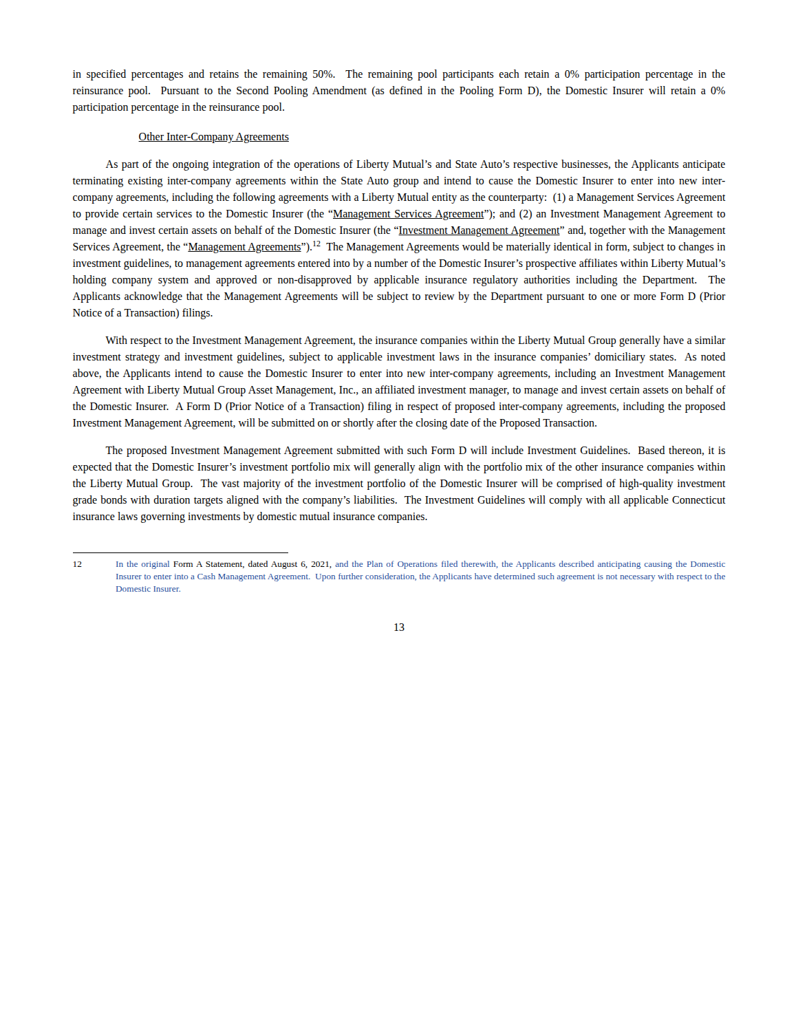in specified percentages and retains the remaining 50%. The remaining pool participants each retain a 0% participation percentage in the reinsurance pool. Pursuant to the Second Pooling Amendment (as defined in the Pooling Form D), the Domestic Insurer will retain a 0% participation percentage in the reinsurance pool.
Other Inter-Company Agreements
As part of the ongoing integration of the operations of Liberty Mutual’s and State Auto’s respective businesses, the Applicants anticipate terminating existing inter-company agreements within the State Auto group and intend to cause the Domestic Insurer to enter into new inter-company agreements, including the following agreements with a Liberty Mutual entity as the counterparty: (1) a Management Services Agreement to provide certain services to the Domestic Insurer (the “Management Services Agreement”); and (2) an Investment Management Agreement to manage and invest certain assets on behalf of the Domestic Insurer (the “Investment Management Agreement” and, together with the Management Services Agreement, the “Management Agreements”).12 The Management Agreements would be materially identical in form, subject to changes in investment guidelines, to management agreements entered into by a number of the Domestic Insurer’s prospective affiliates within Liberty Mutual’s holding company system and approved or non-disapproved by applicable insurance regulatory authorities including the Department. The Applicants acknowledge that the Management Agreements will be subject to review by the Department pursuant to one or more Form D (Prior Notice of a Transaction) filings.
With respect to the Investment Management Agreement, the insurance companies within the Liberty Mutual Group generally have a similar investment strategy and investment guidelines, subject to applicable investment laws in the insurance companies’ domiciliary states. As noted above, the Applicants intend to cause the Domestic Insurer to enter into new inter-company agreements, including an Investment Management Agreement with Liberty Mutual Group Asset Management, Inc., an affiliated investment manager, to manage and invest certain assets on behalf of the Domestic Insurer. A Form D (Prior Notice of a Transaction) filing in respect of proposed inter-company agreements, including the proposed Investment Management Agreement, will be submitted on or shortly after the closing date of the Proposed Transaction.
The proposed Investment Management Agreement submitted with such Form D will include Investment Guidelines. Based thereon, it is expected that the Domestic Insurer’s investment portfolio mix will generally align with the portfolio mix of the other insurance companies within the Liberty Mutual Group. The vast majority of the investment portfolio of the Domestic Insurer will be comprised of high-quality investment grade bonds with duration targets aligned with the company’s liabilities. The Investment Guidelines will comply with all applicable Connecticut insurance laws governing investments by domestic mutual insurance companies.
| 12 | In the original Form A Statement, dated August 6, 2021, and the Plan of Operations filed therewith, the Applicants described anticipating causing the Domestic Insurer to enter into a Cash Management Agreement. Upon further consideration, the Applicants have determined such agreement is not necessary with respect to the Domestic Insurer. |
13